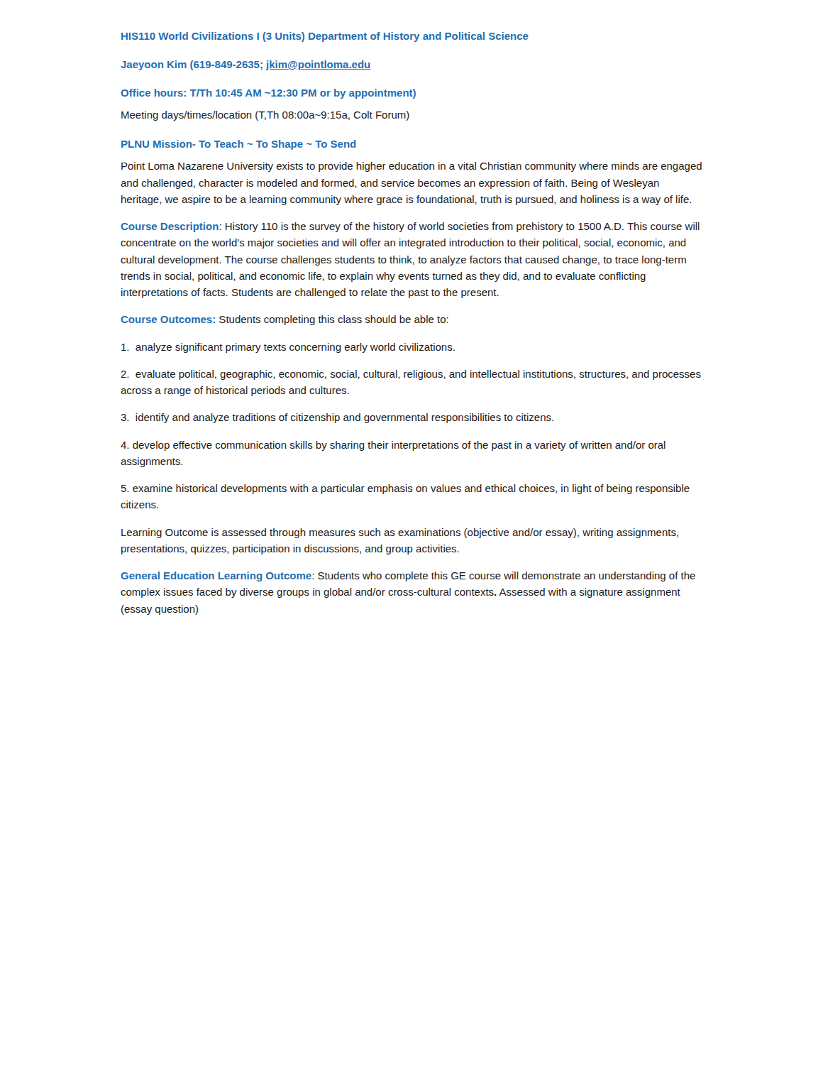HIS110 World Civilizations I (3 Units) Department of History and Political Science
Jaeyoon Kim (619-849-2635; jkim@pointloma.edu
Office hours: T/Th 10:45 AM ~12:30 PM or by appointment)
Meeting days/times/location (T,Th 08:00a~9:15a, Colt Forum)
PLNU Mission- To Teach ~ To Shape ~ To Send
Point Loma Nazarene University exists to provide higher education in a vital Christian community where minds are engaged and challenged, character is modeled and formed, and service becomes an expression of faith. Being of Wesleyan heritage, we aspire to be a learning community where grace is foundational, truth is pursued, and holiness is a way of life.
Course Description: History 110 is the survey of the history of world societies from prehistory to 1500 A.D. This course will concentrate on the world's major societies and will offer an integrated introduction to their political, social, economic, and cultural development. The course challenges students to think, to analyze factors that caused change, to trace long-term trends in social, political, and economic life, to explain why events turned as they did, and to evaluate conflicting interpretations of facts. Students are challenged to relate the past to the present.
Course Outcomes: Students completing this class should be able to:
1. analyze significant primary texts concerning early world civilizations.
2. evaluate political, geographic, economic, social, cultural, religious, and intellectual institutions, structures, and processes across a range of historical periods and cultures.
3. identify and analyze traditions of citizenship and governmental responsibilities to citizens.
4. develop effective communication skills by sharing their interpretations of the past in a variety of written and/or oral assignments.
5. examine historical developments with a particular emphasis on values and ethical choices, in light of being responsible citizens.
Learning Outcome is assessed through measures such as examinations (objective and/or essay), writing assignments, presentations, quizzes, participation in discussions, and group activities.
General Education Learning Outcome: Students who complete this GE course will demonstrate an understanding of the complex issues faced by diverse groups in global and/or cross-cultural contexts. Assessed with a signature assignment (essay question)